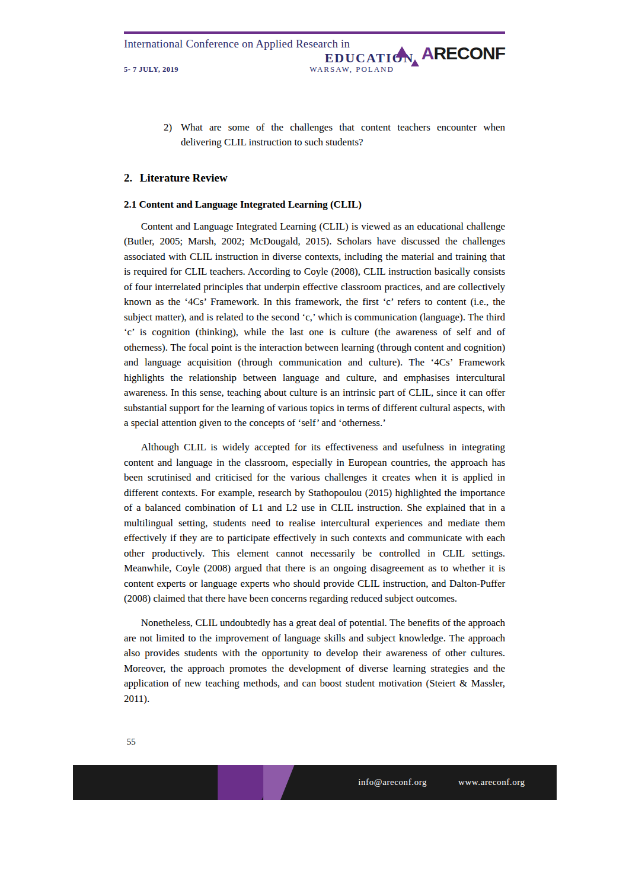International Conference on Applied Research in
EDUCATION
5- 7 JULY, 2019 WARSAW, POLAND
ARECONF
2) What are some of the challenges that content teachers encounter when delivering CLIL instruction to such students?
2. Literature Review
2.1 Content and Language Integrated Learning (CLIL)
Content and Language Integrated Learning (CLIL) is viewed as an educational challenge (Butler, 2005; Marsh, 2002; McDougald, 2015). Scholars have discussed the challenges associated with CLIL instruction in diverse contexts, including the material and training that is required for CLIL teachers. According to Coyle (2008), CLIL instruction basically consists of four interrelated principles that underpin effective classroom practices, and are collectively known as the ‘4Cs’ Framework. In this framework, the first ‘c’ refers to content (i.e., the subject matter), and is related to the second ‘c,’ which is communication (language). The third ‘c’ is cognition (thinking), while the last one is culture (the awareness of self and of otherness). The focal point is the interaction between learning (through content and cognition) and language acquisition (through communication and culture). The ‘4Cs’ Framework highlights the relationship between language and culture, and emphasises intercultural awareness. In this sense, teaching about culture is an intrinsic part of CLIL, since it can offer substantial support for the learning of various topics in terms of different cultural aspects, with a special attention given to the concepts of ‘self’ and ‘otherness.’
Although CLIL is widely accepted for its effectiveness and usefulness in integrating content and language in the classroom, especially in European countries, the approach has been scrutinised and criticised for the various challenges it creates when it is applied in different contexts. For example, research by Stathopoulou (2015) highlighted the importance of a balanced combination of L1 and L2 use in CLIL instruction. She explained that in a multilingual setting, students need to realise intercultural experiences and mediate them effectively if they are to participate effectively in such contexts and communicate with each other productively. This element cannot necessarily be controlled in CLIL settings. Meanwhile, Coyle (2008) argued that there is an ongoing disagreement as to whether it is content experts or language experts who should provide CLIL instruction, and Dalton-Puffer (2008) claimed that there have been concerns regarding reduced subject outcomes.
Nonetheless, CLIL undoubtedly has a great deal of potential. The benefits of the approach are not limited to the improvement of language skills and subject knowledge. The approach also provides students with the opportunity to develop their awareness of other cultures. Moreover, the approach promotes the development of diverse learning strategies and the application of new teaching methods, and can boost student motivation (Steiert & Massler, 2011).
55
info@areconf.org www.areconf.org